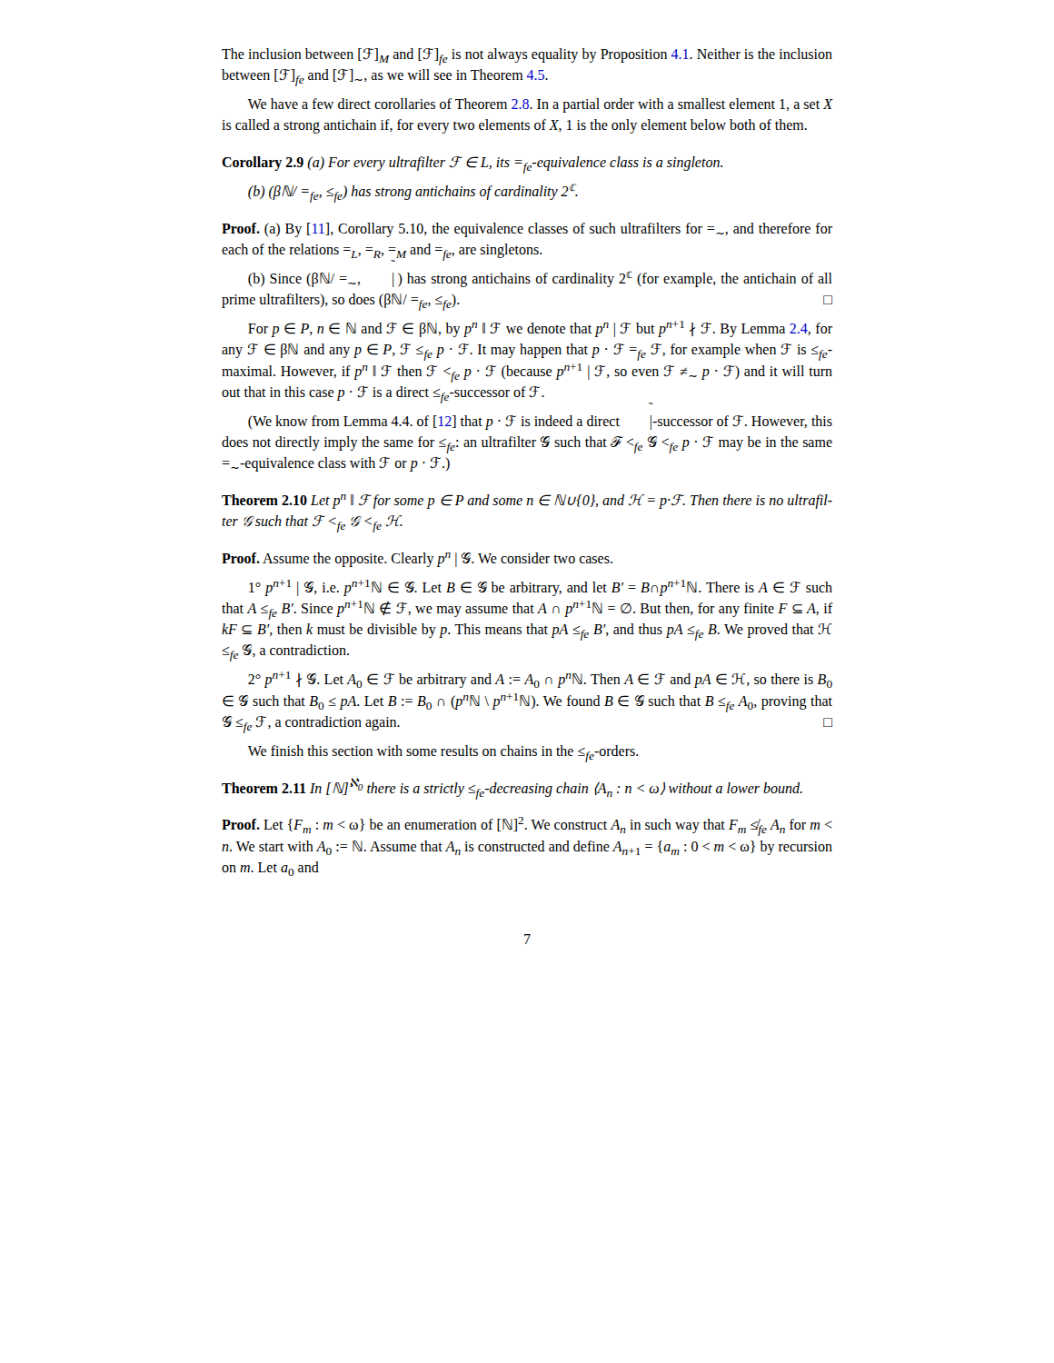The inclusion between [ℱ]M and [ℱ]fe is not always equality by Proposition 4.1. Neither is the inclusion between [ℱ]fe and [ℱ]∼, as we will see in Theorem 4.5.
We have a few direct corollaries of Theorem 2.8. In a partial order with a smallest element 1, a set X is called a strong antichain if, for every two elements of X, 1 is the only element below both of them.
Corollary 2.9 (a) For every ultrafilter ℱ ∈ L, its =fe-equivalence class is a singleton.
(b) (βℕ/ =fe, ≤fe) has strong antichains of cardinality 2𝕔.
Proof. (a) By [11], Corollary 5.10, the equivalence classes of such ultrafilters for =∼, and therefore for each of the relations =L, =R, =M and =fe, are singletons.
(b) Since (βℕ/ =∼, ˜| ) has strong antichains of cardinality 2𝕔 (for example, the antichain of all prime ultrafilters), so does (βℕ/ =fe, ≤fe). □
For p ∈ P, n ∈ ℕ and ℱ ∈ βℕ, by pn ‖ ℱ we denote that pn | ℱ but pn+1 ∤ ℱ. By Lemma 2.4, for any ℱ ∈ βℕ and any p ∈ P, ℱ ≤fe p · ℱ. It may happen that p · ℱ =fe ℱ, for example when ℱ is ≤fe-maximal. However, if pn ‖ ℱ then ℱ <fe p · ℱ (because pn+1 | ℱ, so even ℱ ≠∼ p · ℱ) and it will turn out that in this case p · ℱ is a direct ≤fe-successor of ℱ.
(We know from Lemma 4.4. of [12] that p · ℱ is indeed a direct ˜|-successor of ℱ. However, this does not directly imply the same for ≤fe: an ultrafilter 𝒢 such that ℱ <fe 𝒢 <fe p · ℱ may be in the same =∼-equivalence class with ℱ or p · ℱ.)
Theorem 2.10 Let pn ‖ ℱ for some p ∈ P and some n ∈ ℕ∪{0}, and ℋ = p·ℱ. Then there is no ultrafilter 𝒢 such that ℱ <fe 𝒢 <fe ℋ.
Proof. Assume the opposite. Clearly pn | 𝒢. We consider two cases.
1° pn+1 | 𝒢, i.e. pn+1ℕ ∈ 𝒢. Let B ∈ 𝒢 be arbitrary, and let B′ = B∩pn+1ℕ. There is A ∈ ℱ such that A ≤fe B′. Since pn+1ℕ ∉ ℱ, we may assume that A ∩ pn+1ℕ = ∅. But then, for any finite F ⊆ A, if kF ⊆ B′, then k must be divisible by p. This means that pA ≤fe B′, and thus pA ≤fe B. We proved that ℋ ≤fe 𝒢, a contradiction.
2° pn+1 ∤ 𝒢. Let A0 ∈ ℱ be arbitrary and A := A0 ∩ pn ℕ. Then A ∈ ℱ and pA ∈ ℋ, so there is B0 ∈ 𝒢 such that B0 ≤ pA. Let B := B0 ∩ (pn ℕ \ pn+1ℕ). We found B ∈ 𝒢 such that B ≤fe A0, proving that 𝒢 ≤fe ℱ, a contradiction again. □
We finish this section with some results on chains in the ≤fe-orders.
Theorem 2.11 In [ℕ]ℵ0 there is a strictly ≤fe-decreasing chain ⟨An : n < ω⟩ without a lower bound.
Proof. Let {Fm : m < ω} be an enumeration of [ℕ]2. We construct An in such way that Fm ≰fe An for m < n. We start with A0 := ℕ. Assume that An is constructed and define An+1 = {am : 0 < m < ω} by recursion on m. Let a0 and
7